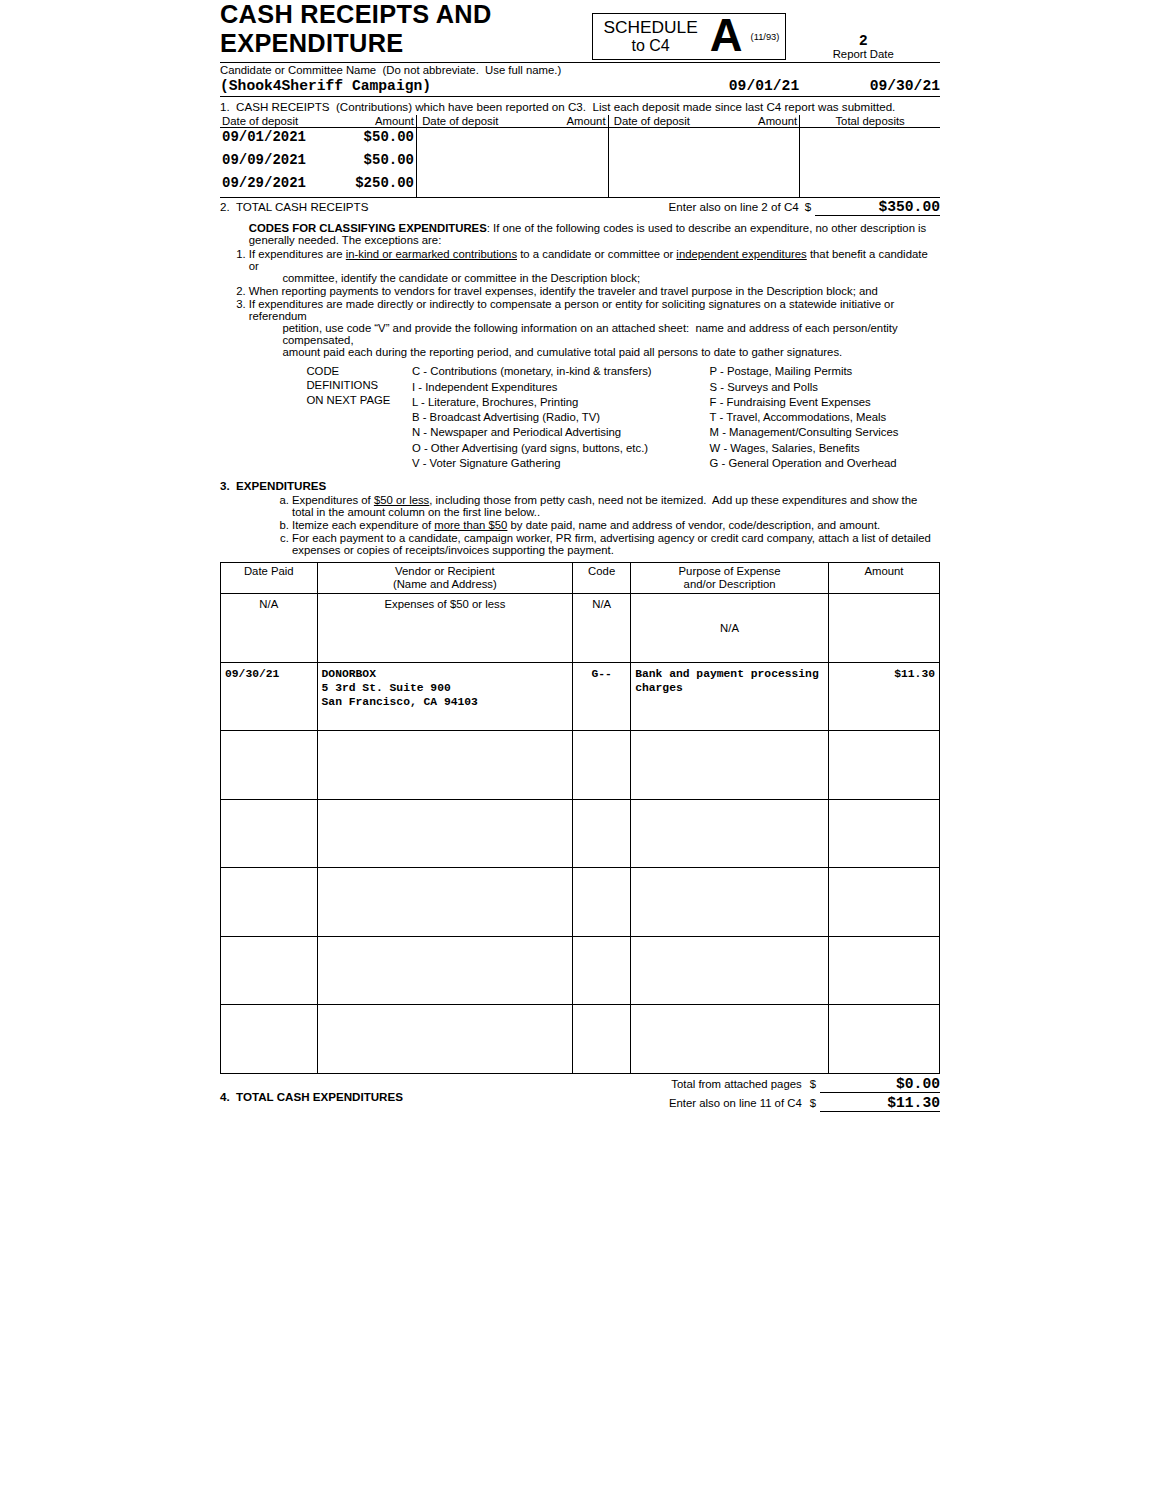CASH RECEIPTS AND EXPENDITURE
SCHEDULE
to C4
A
(11/93)
2
Report Date
Candidate or Committee Name (Do not abbreviate. Use full name.)
(Shook4Sheriff Campaign)
09/01/2109/30/21
1. CASH RECEIPTS (Contributions) which have been reported on C3. List each deposit made since last C4 report was submitted.
| Date of deposit | Amount | Date of deposit | Amount | Date of deposit | Amount | Total deposits |
| --- | --- | --- | --- | --- | --- | --- |
| 09/01/2021 | $50.00 | | | | | |
| 09/09/2021 | $50.00 | | | | | |
| 09/29/2021 | $250.00 | | | | | |
2. TOTAL CASH RECEIPTS
Enter also on line 2 of C4
$
$350.00
CODES FOR CLASSIFYING EXPENDITURES: If one of the following codes is used to describe an expenditure, no other description is generally needed. The exceptions are:
If expenditures are in-kind or earmarked contributions to a candidate or committee or independent expenditures that benefit a candidate or committee, identify the candidate or committee in the Description block;
When reporting payments to vendors for travel expenses, identify the traveler and travel purpose in the Description block; and
If expenditures are made directly or indirectly to compensate a person or entity for soliciting signatures on a statewide initiative or referendum petition, use code “V” and provide the following information on an attached sheet: name and address of each person/entity compensated, amount paid each during the reporting period, and cumulative total paid all persons to date to gather signatures.
CODE
DEFINITIONS
ON NEXT PAGE
C - Contributions (monetary, in-kind & transfers)
I - Independent Expenditures
L - Literature, Brochures, Printing
B - Broadcast Advertising (Radio, TV)
N - Newspaper and Periodical Advertising
O - Other Advertising (yard signs, buttons, etc.)
V - Voter Signature Gathering
P - Postage, Mailing Permits
S - Surveys and Polls
F - Fundraising Event Expenses
T - Travel, Accommodations, Meals
M - Management/Consulting Services
W - Wages, Salaries, Benefits
G - General Operation and Overhead
3. EXPENDITURES
Expenditures of $50 or less, including those from petty cash, need not be itemized. Add up these expenditures and show the total in the amount column on the first line below..
Itemize each expenditure of more than $50 by date paid, name and address of vendor, code/description, and amount.
For each payment to a candidate, campaign worker, PR firm, advertising agency or credit card company, attach a list of detailed expenses or copies of receipts/invoices supporting the payment.
| Date Paid | Vendor or Recipient (Name and Address) | Code | Purpose of Expense and/or Description | Amount |
| --- | --- | --- | --- | --- |
| N/A | Expenses of $50 or less | N/A | N/A | |
| 09/30/21 | DONORBOX 5 3rd St. Suite 900 San Francisco, CA 94103 | G-- | Bank and payment processing charges | $11.30 |
4. TOTAL CASH EXPENDITURES
Total from attached pages $ $0.00
Enter also on line 11 of C4 $ $11.30